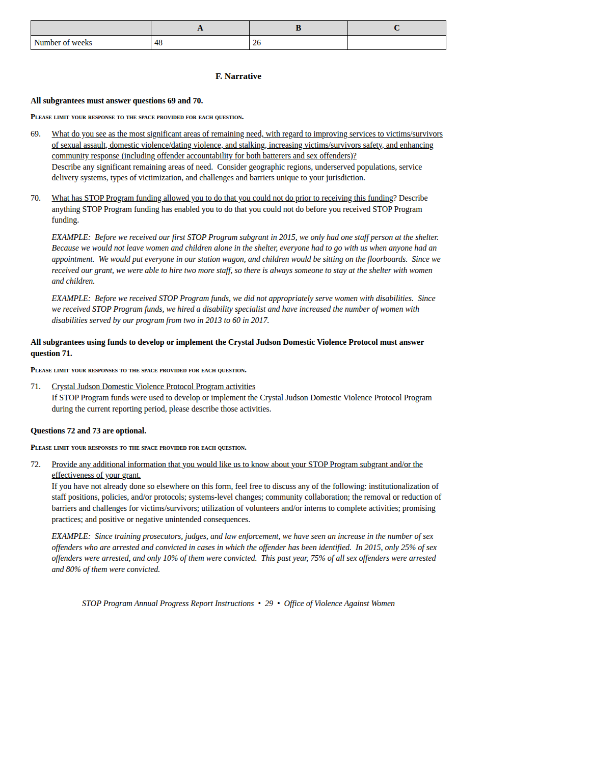| | A | B | C |
| --- | --- | --- | --- |
| Number of weeks | 48 | 26 | |
F. Narrative
All subgrantees must answer questions 69 and 70.
Please limit your response to the space provided for each question.
69. What do you see as the most significant areas of remaining need, with regard to improving services to victims/survivors of sexual assault, domestic violence/dating violence, and stalking, increasing victims/survivors safety, and enhancing community response (including offender accountability for both batterers and sex offenders)?
Describe any significant remaining areas of need. Consider geographic regions, underserved populations, service delivery systems, types of victimization, and challenges and barriers unique to your jurisdiction.
70. What has STOP Program funding allowed you to do that you could not do prior to receiving this funding? Describe anything STOP Program funding has enabled you to do that you could not do before you received STOP Program funding.
EXAMPLE: Before we received our first STOP Program subgrant in 2015, we only had one staff person at the shelter. Because we would not leave women and children alone in the shelter, everyone had to go with us when anyone had an appointment. We would put everyone in our station wagon, and children would be sitting on the floorboards. Since we received our grant, we were able to hire two more staff, so there is always someone to stay at the shelter with women and children.
EXAMPLE: Before we received STOP Program funds, we did not appropriately serve women with disabilities. Since we received STOP Program funds, we hired a disability specialist and have increased the number of women with disabilities served by our program from two in 2013 to 60 in 2017.
All subgrantees using funds to develop or implement the Crystal Judson Domestic Violence Protocol must answer question 71.
Please limit your responses to the space provided for each question.
71. Crystal Judson Domestic Violence Protocol Program activities
If STOP Program funds were used to develop or implement the Crystal Judson Domestic Violence Protocol Program during the current reporting period, please describe those activities.
Questions 72 and 73 are optional.
Please limit your responses to the space provided for each question.
72. Provide any additional information that you would like us to know about your STOP Program subgrant and/or the effectiveness of your grant.
If you have not already done so elsewhere on this form, feel free to discuss any of the following: institutionalization of staff positions, policies, and/or protocols; systems-level changes; community collaboration; the removal or reduction of barriers and challenges for victims/survivors; utilization of volunteers and/or interns to complete activities; promising practices; and positive or negative unintended consequences.
EXAMPLE: Since training prosecutors, judges, and law enforcement, we have seen an increase in the number of sex offenders who are arrested and convicted in cases in which the offender has been identified. In 2015, only 25% of sex offenders were arrested, and only 10% of them were convicted. This past year, 75% of all sex offenders were arrested and 80% of them were convicted.
STOP Program Annual Progress Report Instructions • 29 • Office of Violence Against Women